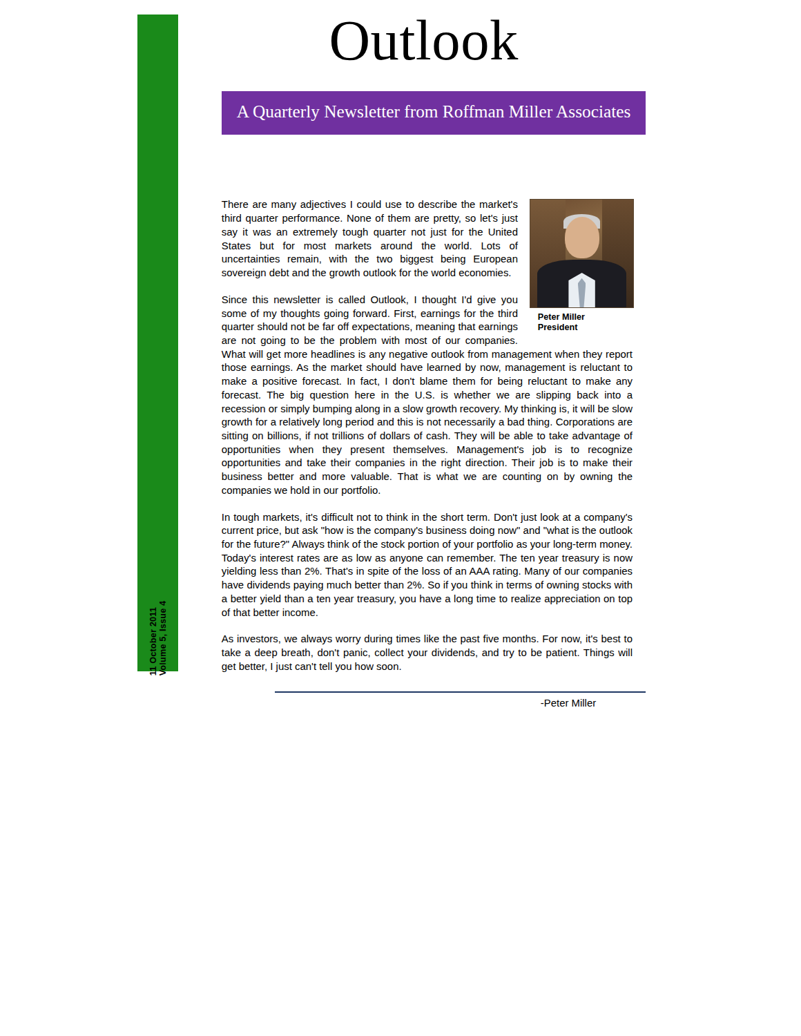11 October 2011 Volume 5, Issue 4
Outlook
A Quarterly Newsletter from Roffman Miller Associates
Peter Miller
President
There are many adjectives I could use to describe the market's third quarter performance. None of them are pretty, so let's just say it was an extremely tough quarter not just for the United States but for most markets around the world. Lots of uncertainties remain, with the two biggest being European sovereign debt and the growth outlook for the world economies.
Since this newsletter is called Outlook, I thought I'd give you some of my thoughts going forward. First, earnings for the third quarter should not be far off expectations, meaning that earnings are not going to be the problem with most of our companies. What will get more headlines is any negative outlook from management when they report those earnings. As the market should have learned by now, management is reluctant to make a positive forecast. In fact, I don't blame them for being reluctant to make any forecast. The big question here in the U.S. is whether we are slipping back into a recession or simply bumping along in a slow growth recovery. My thinking is, it will be slow growth for a relatively long period and this is not necessarily a bad thing. Corporations are sitting on billions, if not trillions of dollars of cash. They will be able to take advantage of opportunities when they present themselves. Management's job is to recognize opportunities and take their companies in the right direction. Their job is to make their business better and more valuable. That is what we are counting on by owning the companies we hold in our portfolio.
In tough markets, it's difficult not to think in the short term. Don't just look at a company's current price, but ask "how is the company's business doing now" and "what is the outlook for the future?" Always think of the stock portion of your portfolio as your long-term money. Today's interest rates are as low as anyone can remember. The ten year treasury is now yielding less than 2%. That's in spite of the loss of an AAA rating. Many of our companies have dividends paying much better than 2%. So if you think in terms of owning stocks with a better yield than a ten year treasury, you have a long time to realize appreciation on top of that better income.
As investors, we always worry during times like the past five months. For now, it's best to take a deep breath, don't panic, collect your dividends, and try to be patient. Things will get better, I just can't tell you how soon.
-Peter Miller